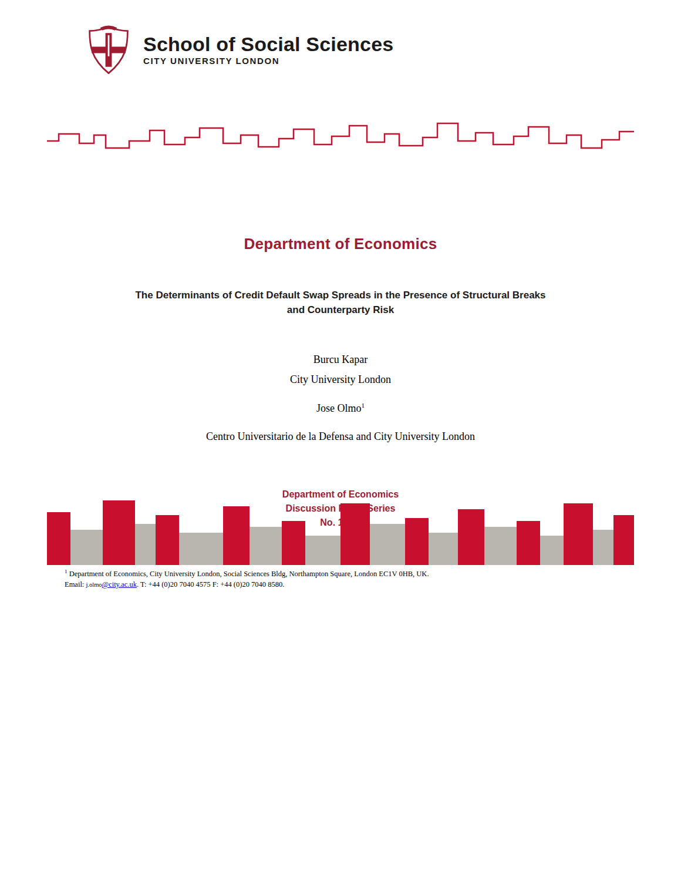School of Social Sciences
CITY UNIVERSITY LONDON
Department of Economics
The Determinants of Credit Default Swap Spreads in the Presence of Structural Breaks and Counterparty Risk
Burcu Kapar
City University London
Jose Olmo1
Centro Universitario de la Defensa and City University London
Department of Economics
Discussion Paper Series
No. 11/02
1 Department of Economics, City University London, Social Sciences Bldg, Northampton Square, London EC1V 0HB, UK.
Email: j.olmo@city.ac.uk. T: +44 (0)20 7040 4575 F: +44 (0)20 7040 8580.